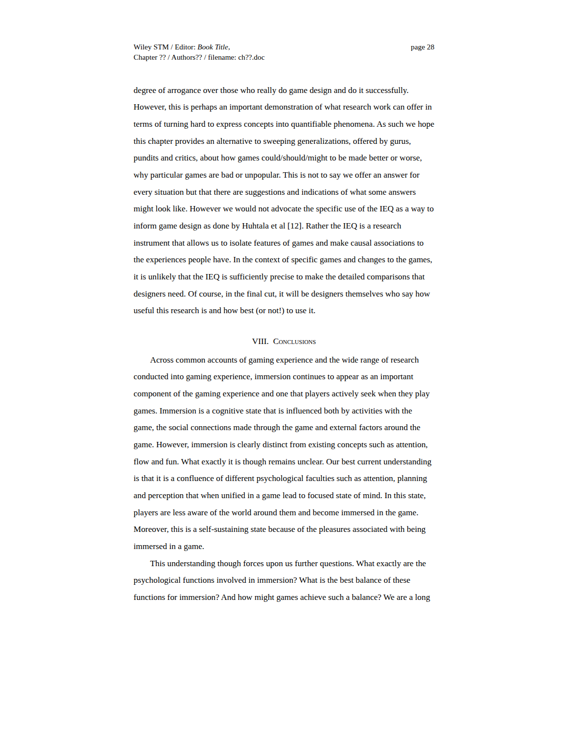Wiley STM / Editor: Book Title, page 28
Chapter ?? / Authors?? / filename: ch??.doc
degree of arrogance over those who really do game design and do it successfully. However, this is perhaps an important demonstration of what research work can offer in terms of turning hard to express concepts into quantifiable phenomena. As such we hope this chapter provides an alternative to sweeping generalizations, offered by gurus, pundits and critics, about how games could/should/might to be made better or worse, why particular games are bad or unpopular. This is not to say we offer an answer for every situation but that there are suggestions and indications of what some answers might look like. However we would not advocate the specific use of the IEQ as a way to inform game design as done by Huhtala et al [12]. Rather the IEQ is a research instrument that allows us to isolate features of games and make causal associations to the experiences people have. In the context of specific games and changes to the games, it is unlikely that the IEQ is sufficiently precise to make the detailed comparisons that designers need. Of course, in the final cut, it will be designers themselves who say how useful this research is and how best (or not!) to use it.
VIII. Conclusions
Across common accounts of gaming experience and the wide range of research conducted into gaming experience, immersion continues to appear as an important component of the gaming experience and one that players actively seek when they play games. Immersion is a cognitive state that is influenced both by activities with the game, the social connections made through the game and external factors around the game. However, immersion is clearly distinct from existing concepts such as attention, flow and fun. What exactly it is though remains unclear. Our best current understanding is that it is a confluence of different psychological faculties such as attention, planning and perception that when unified in a game lead to focused state of mind. In this state, players are less aware of the world around them and become immersed in the game. Moreover, this is a self-sustaining state because of the pleasures associated with being immersed in a game.
This understanding though forces upon us further questions. What exactly are the psychological functions involved in immersion? What is the best balance of these functions for immersion? And how might games achieve such a balance? We are a long